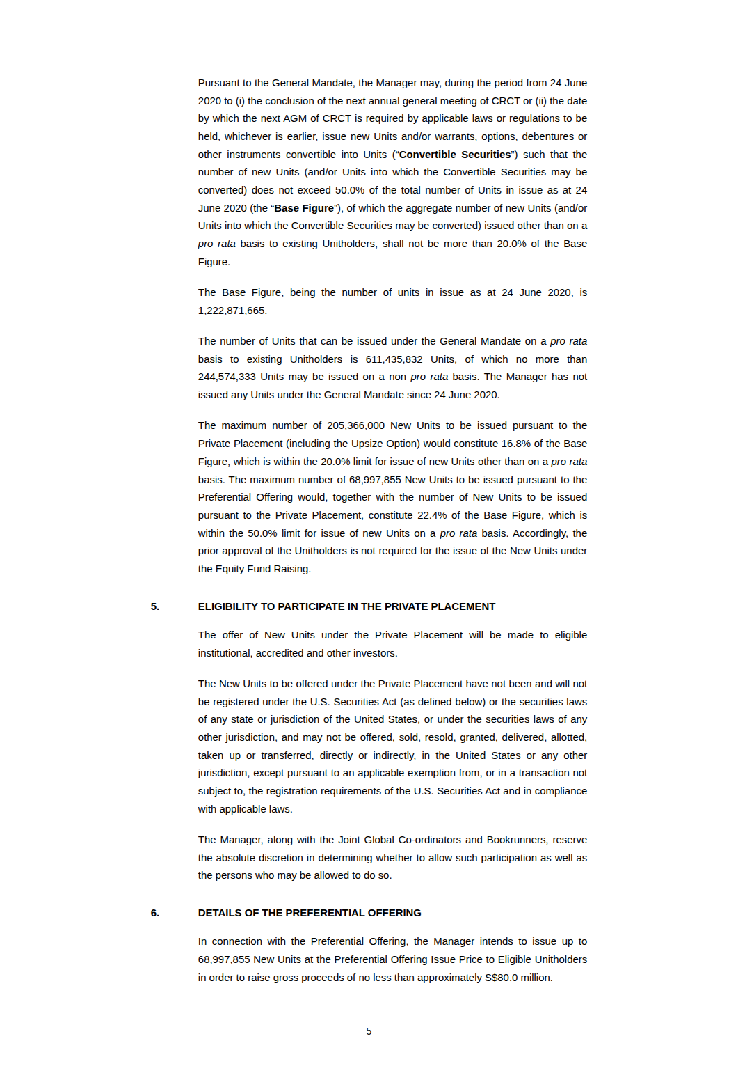Pursuant to the General Mandate, the Manager may, during the period from 24 June 2020 to (i) the conclusion of the next annual general meeting of CRCT or (ii) the date by which the next AGM of CRCT is required by applicable laws or regulations to be held, whichever is earlier, issue new Units and/or warrants, options, debentures or other instruments convertible into Units (“Convertible Securities”) such that the number of new Units (and/or Units into which the Convertible Securities may be converted) does not exceed 50.0% of the total number of Units in issue as at 24 June 2020 (the “Base Figure”), of which the aggregate number of new Units (and/or Units into which the Convertible Securities may be converted) issued other than on a pro rata basis to existing Unitholders, shall not be more than 20.0% of the Base Figure.
The Base Figure, being the number of units in issue as at 24 June 2020, is 1,222,871,665.
The number of Units that can be issued under the General Mandate on a pro rata basis to existing Unitholders is 611,435,832 Units, of which no more than 244,574,333 Units may be issued on a non pro rata basis. The Manager has not issued any Units under the General Mandate since 24 June 2020.
The maximum number of 205,366,000 New Units to be issued pursuant to the Private Placement (including the Upsize Option) would constitute 16.8% of the Base Figure, which is within the 20.0% limit for issue of new Units other than on a pro rata basis. The maximum number of 68,997,855 New Units to be issued pursuant to the Preferential Offering would, together with the number of New Units to be issued pursuant to the Private Placement, constitute 22.4% of the Base Figure, which is within the 50.0% limit for issue of new Units on a pro rata basis. Accordingly, the prior approval of the Unitholders is not required for the issue of the New Units under the Equity Fund Raising.
5. ELIGIBILITY TO PARTICIPATE IN THE PRIVATE PLACEMENT
The offer of New Units under the Private Placement will be made to eligible institutional, accredited and other investors.
The New Units to be offered under the Private Placement have not been and will not be registered under the U.S. Securities Act (as defined below) or the securities laws of any state or jurisdiction of the United States, or under the securities laws of any other jurisdiction, and may not be offered, sold, resold, granted, delivered, allotted, taken up or transferred, directly or indirectly, in the United States or any other jurisdiction, except pursuant to an applicable exemption from, or in a transaction not subject to, the registration requirements of the U.S. Securities Act and in compliance with applicable laws.
The Manager, along with the Joint Global Co-ordinators and Bookrunners, reserve the absolute discretion in determining whether to allow such participation as well as the persons who may be allowed to do so.
6. DETAILS OF THE PREFERENTIAL OFFERING
In connection with the Preferential Offering, the Manager intends to issue up to 68,997,855 New Units at the Preferential Offering Issue Price to Eligible Unitholders in order to raise gross proceeds of no less than approximately S$80.0 million.
5